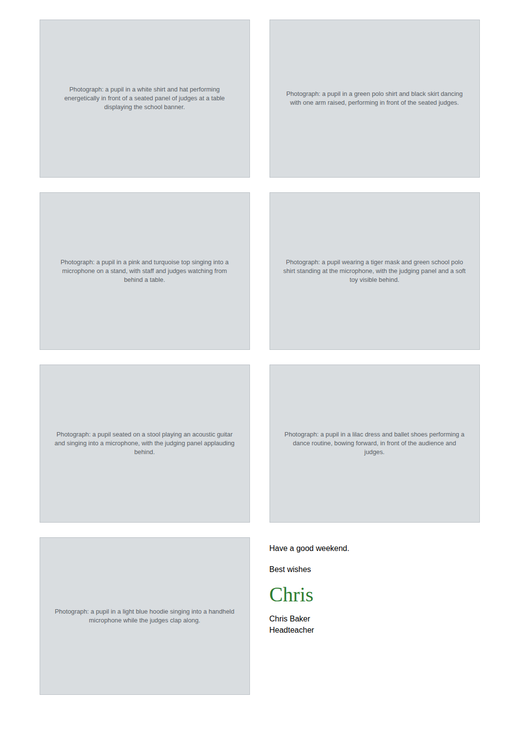Photograph: a pupil in a white shirt and hat performing energetically in front of a seated panel of judges at a table displaying the school banner.
Photograph: a pupil in a pink and turquoise top singing into a microphone on a stand, with staff and judges watching from behind a table.
Photograph: a pupil seated on a stool playing an acoustic guitar and singing into a microphone, with the judging panel applauding behind.
Photograph: a pupil in a light blue hoodie singing into a handheld microphone while the judges clap along.
Photograph: a pupil in a green polo shirt and black skirt dancing with one arm raised, performing in front of the seated judges.
Photograph: a pupil wearing a tiger mask and green school polo shirt standing at the microphone, with the judging panel and a soft toy visible behind.
Photograph: a pupil in a lilac dress and ballet shoes performing a dance routine, bowing forward, in front of the audience and judges.
Have a good weekend.
Best wishes
Chris
Chris Baker
Headteacher